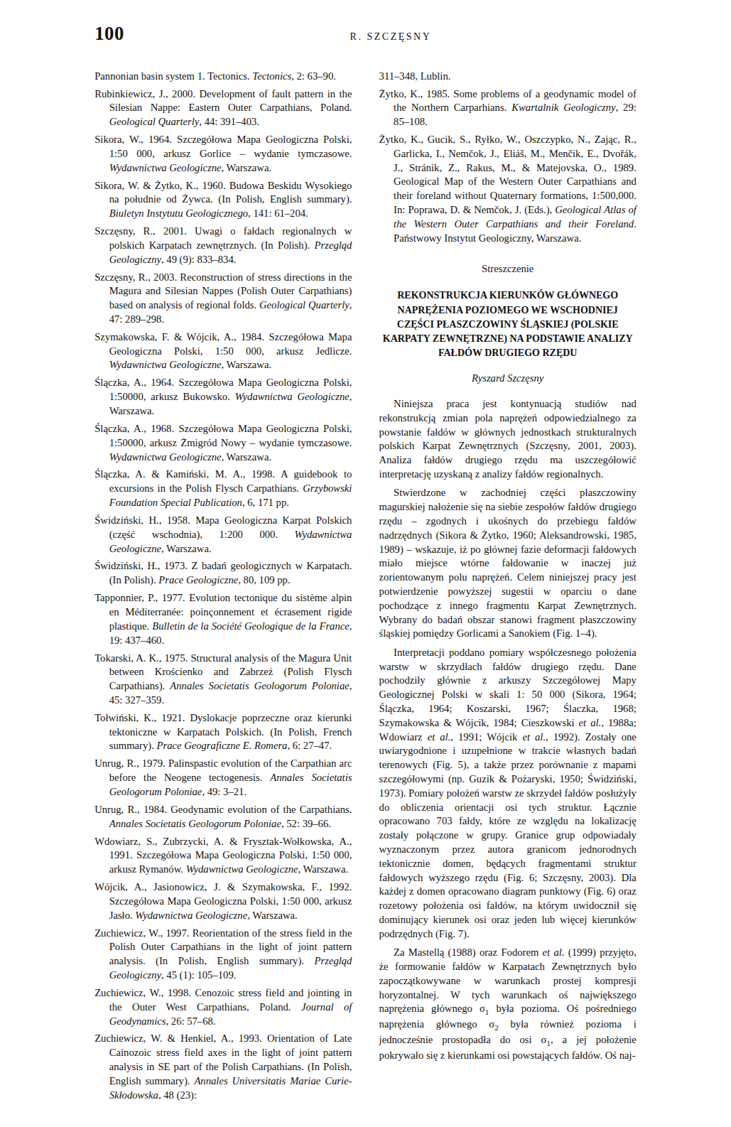100
R. SZCZĘSNY
Pannonian basin system 1. Tectonics. Tectonics, 2: 63–90.
Rubinkiewicz, J., 2000. Development of fault pattern in the Silesian Nappe: Eastern Outer Carpathians, Poland. Geological Quarterly, 44: 391–403.
Sikora, W., 1964. Szczegółowa Mapa Geologiczna Polski, 1:50 000, arkusz Gorlice – wydanie tymczasowe. Wydawnictwa Geologiczne, Warszawa.
Sikora, W. & Żytko, K., 1960. Budowa Beskidu Wysokiego na południe od Żywca. (In Polish, English summary). Biuletyn Instytutu Geologicznego, 141: 61–204.
Szczęsny, R., 2001. Uwagi o fałdach regionalnych w polskich Karpatach zewnętrznych. (In Polish). Przegląd Geologiczny, 49 (9): 833–834.
Szczęsny, R., 2003. Reconstruction of stress directions in the Magura and Silesian Nappes (Polish Outer Carpathians) based on analysis of regional folds. Geological Quarterly, 47: 289–298.
Szymakowska, F. & Wójcik, A., 1984. Szczegółowa Mapa Geologiczna Polski, 1:50 000, arkusz Jedlicze. Wydawnictwa Geologiczne, Warszawa.
Ślączka, A., 1964. Szczegółowa Mapa Geologiczna Polski, 1:50000, arkusz Bukowsko. Wydawnictwa Geologiczne, Warszawa.
Ślączka, A., 1968. Szczegółowa Mapa Geologiczna Polski, 1:50000, arkusz Żmigród Nowy – wydanie tymczasowe. Wydawnictwa Geologiczne, Warszawa.
Ślączka, A. & Kamiński, M. A., 1998. A guidebook to excursions in the Polish Flysch Carpathians. Grzybowski Foundation Special Publication, 6, 171 pp.
Świdziński, H., 1958. Mapa Geologiczna Karpat Polskich (część wschodnia), 1:200 000. Wydawnictwa Geologiczne, Warszawa.
Świdziński, H., 1973. Z badań geologicznych w Karpatach. (In Polish). Prace Geologiczne, 80, 109 pp.
Tapponnier, P., 1977. Evolution tectonique du sistème alpin en Méditerranée: poinçonnement et écrasement rigide plastique. Bulletin de la Société Geologique de la France, 19: 437–460.
Tokarski, A. K., 1975. Structural analysis of the Magura Unit between Krościenko and Zabrzeż (Polish Flysch Carpathians). Annales Societatis Geologorum Poloniae, 45: 327–359.
Tołwiński, K., 1921. Dyslokacje poprzeczne oraz kierunki tektoniczne w Karpatach Polskich. (In Polish, French summary). Prace Geograficzne E. Romera, 6: 27–47.
Unrug, R., 1979. Palinspastic evolution of the Carpathian arc before the Neogene tectogenesis. Annales Societatis Geologorum Poloniae, 49: 3–21.
Unrug, R., 1984. Geodynamic evolution of the Carpathians. Annales Societatis Geologorum Poloniae, 52: 39–66.
Wdowiarz, S., Zubrzycki, A. & Frysztak-Wołkowska, A., 1991. Szczegółowa Mapa Geologiczna Polski, 1:50 000, arkusz Rymanów. Wydawnictwa Geologiczne, Warszawa.
Wójcik, A., Jasionowicz, J. & Szymakowska, F., 1992. Szczegółowa Mapa Geologiczna Polski, 1:50 000, arkusz Jasło. Wydawnictwa Geologiczne, Warszawa.
Zuchiewicz, W., 1997. Reorientation of the stress field in the Polish Outer Carpathians in the light of joint pattern analysis. (In Polish, English summary). Przegląd Geologiczny, 45 (1): 105–109.
Zuchiewicz, W., 1998. Cenozoic stress field and jointing in the Outer West Carpathians, Poland. Journal of Geodynamics, 26: 57–68.
Zuchiewicz, W. & Henkiel, A., 1993. Orientation of Late Cainozoic stress field axes in the light of joint pattern analysis in SE part of the Polish Carpathians. (In Polish, English summary). Annales Universitatis Mariae Curie-Skłodowska, 48 (23):
311–348, Lublin.
Żytko, K., 1985. Some problems of a geodynamic model of the Northern Carparhians. Kwartalnik Geologiczny, 29: 85–108.
Żytko, K., Gucik, S., Ryłko, W., Oszczypko, N., Zając, R., Garlicka, I., Nemčok, J., Eliáš, M., Menčik, E., Dvořák, J., Stránik, Z., Rakus, M., & Matejovska, O., 1989. Geological Map of the Western Outer Carpathians and their foreland without Quaternary formations, 1:500,000. In: Poprawa, D. & Nemčok, J. (Eds.), Geological Atlas of the Western Outer Carpathians and their Foreland. Państwowy Instytut Geologiczny, Warszawa.
Streszczenie
Rekonstrukcja kierunków głównego naprężenia poziomego we wschodniej części płaszczowiny śląskiej (polskie Karpaty zewnętrzne) na podstawie analizy fałdów drugiego rzędu
Ryszard Szczęsny
Niniejsza praca jest kontynuacją studiów nad rekonstrukcją zmian pola naprężeń odpowiedzialnego za powstanie fałdów w głównych jednostkach strukturalnych polskich Karpat Zewnętrznych (Szczęsny, 2001, 2003). Analiza fałdów drugiego rzędu ma uszczegółowić interpretację uzyskaną z analizy fałdów regionalnych.
Stwierdzone w zachodniej części płaszczowiny magurskiej nałożenie się na siebie zespołów fałdów drugiego rzędu – zgodnych i ukośnych do przebiegu fałdów nadrzędnych (Sikora & Żytko, 1960; Aleksandrowski, 1985, 1989) – wskazuje, iż po głównej fazie deformacji fałdowych miało miejsce wtórne fałdowanie w inaczej już zorientowanym polu naprężeń. Celem niniejszej pracy jest potwierdzenie powyższej sugestii w oparciu o dane pochodzące z innego fragmentu Karpat Zewnętrznych. Wybrany do badań obszar stanowi fragment płaszczowiny śląskiej pomiędzy Gorlicami a Sanokiem (Fig. 1–4).
Interpretacji poddano pomiary współczesnego położenia warstw w skrzydłach fałdów drugiego rzędu. Dane pochodziły głównie z arkuszy Szczegółowej Mapy Geologicznej Polski w skali 1: 50 000 (Sikora, 1964; Ślączka, 1964; Koszarski, 1967; Ślaczka, 1968; Szymakowska & Wójcik, 1984; Cieszkowski et al., 1988a; Wdowiarz et al., 1991; Wójcik et al., 1992). Zostały one uwiarygodnione i uzupełnione w trakcie własnych badań terenowych (Fig. 5), a także przez porównanie z mapami szczegółowymi (np. Guzik & Pożaryski, 1950; Świdziński, 1973). Pomiary położeń warstw ze skrzydeł fałdów posłużyły do obliczenia orientacji osi tych struktur. Łącznie opracowano 703 fałdy, które ze względu na lokalizację zostały połączone w grupy. Granice grup odpowiadały wyznaczonym przez autora granicom jednorodnych tektonicznie domen, będących fragmentami struktur fałdowych wyższego rzędu (Fig. 6; Szczęsny, 2003). Dla każdej z domen opracowano diagram punktowy (Fig. 6) oraz rozetowy położenia osi fałdów, na którym uwidocznił się dominujący kierunek osi oraz jeden lub więcej kierunków podrzędnych (Fig. 7).
Za Mastellą (1988) oraz Fodorem et al. (1999) przyjęto, że formowanie fałdów w Karpatach Zewnętrznych było zapoczątkowywane w warunkach prostej kompresji horyzontalnej. W tych warunkach oś największego naprężenia głównego σ1 była pozioma. Oś pośredniego naprężenia głównego σ2 była również pozioma i jednocześnie prostopadła do osi σ1, a jej położenie pokrywało się z kierunkami osi powstających fałdów. Oś naj-